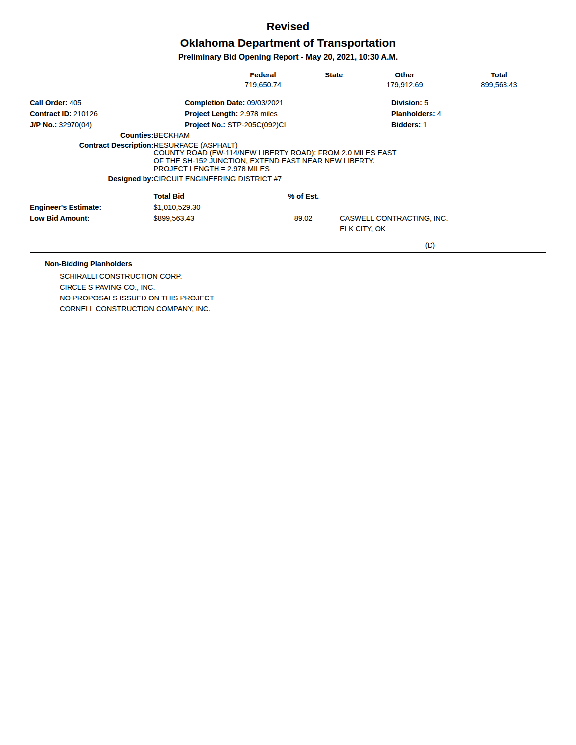Revised
Oklahoma Department of Transportation
Preliminary Bid Opening Report - May 20, 2021, 10:30 A.M.
| | Federal | State | Other | Total |
| --- | --- | --- | --- | --- |
| | 719,650.74 | | 179,912.69 | 899,563.43 |
| Call Order: 405 | Completion Date: 09/03/2021 | Division: 5 |
| Contract ID: 210126 | Project Length: 2.978 miles | Planholders: 4 |
| J/P No.: 32970(04) | Project No.: STP-205C(092)CI | Bidders: 1 |
| Counties: | BECKHAM |
| Contract Description: | RESURFACE (ASPHALT) COUNTY ROAD (EW-114/NEW LIBERTY ROAD): FROM 2.0 MILES EAST OF THE SH-152 JUNCTION, EXTEND EAST NEAR NEW LIBERTY. PROJECT LENGTH = 2.978 MILES |
| Designed by: | CIRCUIT ENGINEERING DISTRICT #7 |
| | Total Bid | % of Est. | |
| Engineer's Estimate: | $1,010,529.30 | | |
| Low Bid Amount: | $899,563.43 | 89.02 | CASWELL CONTRACTING, INC. |
| | | | ELK CITY, OK |
(D)
Non-Bidding Planholders
SCHIRALLI CONSTRUCTION CORP.
CIRCLE S PAVING CO., INC.
NO PROPOSALS ISSUED ON THIS PROJECT
CORNELL CONSTRUCTION COMPANY, INC.